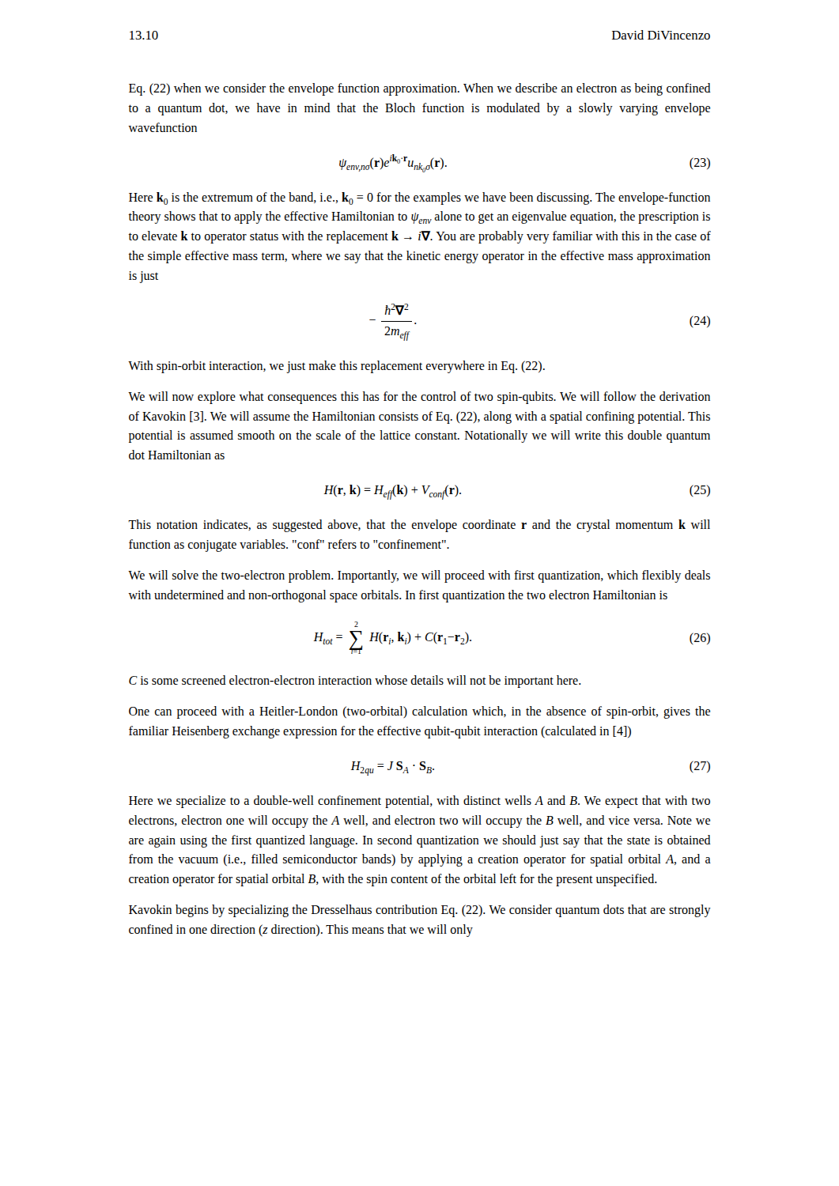13.10 David DiVincenzo
Eq. (22) when we consider the envelope function approximation. When we describe an electron as being confined to a quantum dot, we have in mind that the Bloch function is modulated by a slowly varying envelope wavefunction
ψenv,nσ(r)eik0·runk0σ(r). (23)
Here k0 is the extremum of the band, i.e., k0 = 0 for the examples we have been discussing. The envelope-function theory shows that to apply the effective Hamiltonian to ψenv alone to get an eigenvalue equation, the prescription is to elevate k to operator status with the replacement k → i∇. You are probably very familiar with this in the case of the simple effective mass term, where we say that the kinetic energy operator in the effective mass approximation is just
− ħ2∇22meff. (24)
With spin-orbit interaction, we just make this replacement everywhere in Eq. (22).
We will now explore what consequences this has for the control of two spin-qubits. We will follow the derivation of Kavokin [3]. We will assume the Hamiltonian consists of Eq. (22), along with a spatial confining potential. This potential is assumed smooth on the scale of the lattice constant. Notationally we will write this double quantum dot Hamiltonian as
H(r, k) = Heff(k) + Vconf(r). (25)
This notation indicates, as suggested above, that the envelope coordinate r and the crystal momentum k will function as conjugate variables. "conf" refers to "confinement".
We will solve the two-electron problem. Importantly, we will proceed with first quantization, which flexibly deals with undetermined and non-orthogonal space orbitals. In first quantization the two electron Hamiltonian is
Htot = 2∑i=1 H(ri, ki) + C(r1−r2). (26)
C is some screened electron-electron interaction whose details will not be important here.
One can proceed with a Heitler-London (two-orbital) calculation which, in the absence of spin-orbit, gives the familiar Heisenberg exchange expression for the effective qubit-qubit interaction (calculated in [4])
H2qu = J SA · SB. (27)
Here we specialize to a double-well confinement potential, with distinct wells A and B. We expect that with two electrons, electron one will occupy the A well, and electron two will occupy the B well, and vice versa. Note we are again using the first quantized language. In second quantization we should just say that the state is obtained from the vacuum (i.e., filled semiconductor bands) by applying a creation operator for spatial orbital A, and a creation operator for spatial orbital B, with the spin content of the orbital left for the present unspecified.
Kavokin begins by specializing the Dresselhaus contribution Eq. (22). We consider quantum dots that are strongly confined in one direction (z direction). This means that we will only